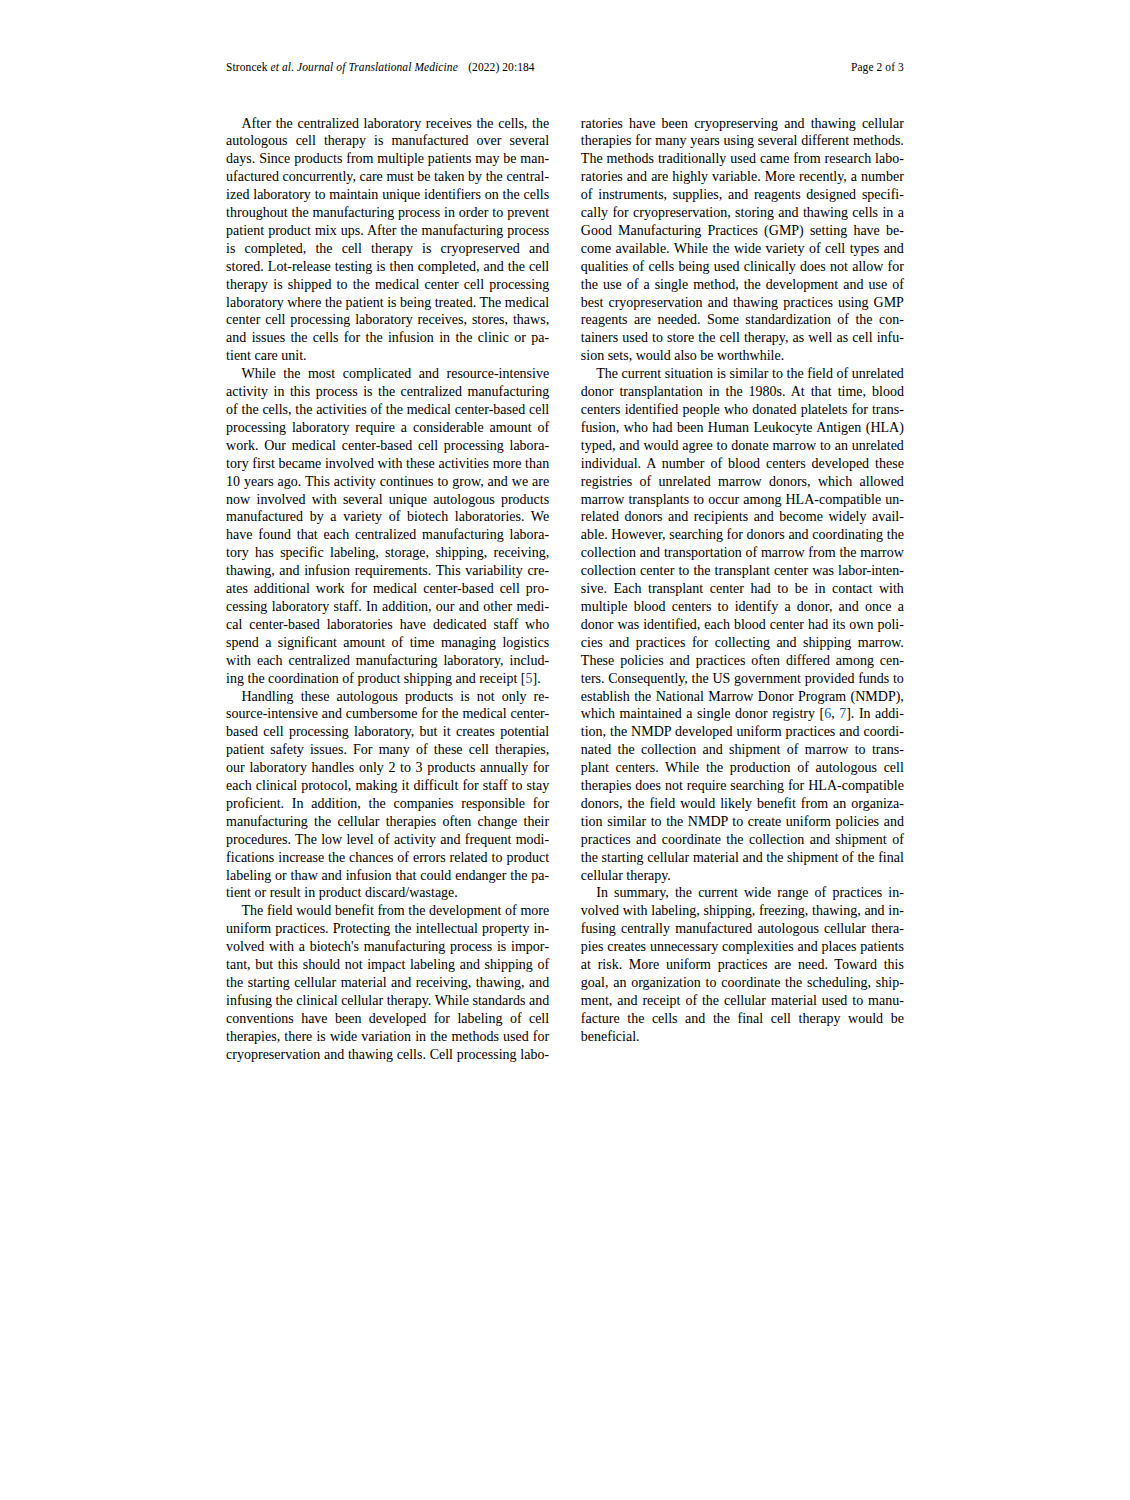Stroncek et al. Journal of Translational Medicine(2022) 20:184
Page 2 of 3
After the centralized laboratory receives the cells, the autologous cell therapy is manufactured over several days. Since products from multiple patients may be manufactured concurrently, care must be taken by the centralized laboratory to maintain unique identifiers on the cells throughout the manufacturing process in order to prevent patient product mix ups. After the manufacturing process is completed, the cell therapy is cryopreserved and stored. Lot-release testing is then completed, and the cell therapy is shipped to the medical center cell processing laboratory where the patient is being treated. The medical center cell processing laboratory receives, stores, thaws, and issues the cells for the infusion in the clinic or patient care unit.
While the most complicated and resource-intensive activity in this process is the centralized manufacturing of the cells, the activities of the medical center-based cell processing laboratory require a considerable amount of work. Our medical center-based cell processing laboratory first became involved with these activities more than 10 years ago. This activity continues to grow, and we are now involved with several unique autologous products manufactured by a variety of biotech laboratories. We have found that each centralized manufacturing laboratory has specific labeling, storage, shipping, receiving, thawing, and infusion requirements. This variability creates additional work for medical center-based cell processing laboratory staff. In addition, our and other medical center-based laboratories have dedicated staff who spend a significant amount of time managing logistics with each centralized manufacturing laboratory, including the coordination of product shipping and receipt [5].
Handling these autologous products is not only resource-intensive and cumbersome for the medical center-based cell processing laboratory, but it creates potential patient safety issues. For many of these cell therapies, our laboratory handles only 2 to 3 products annually for each clinical protocol, making it difficult for staff to stay proficient. In addition, the companies responsible for manufacturing the cellular therapies often change their procedures. The low level of activity and frequent modifications increase the chances of errors related to product labeling or thaw and infusion that could endanger the patient or result in product discard/wastage.
The field would benefit from the development of more uniform practices. Protecting the intellectual property involved with a biotech's manufacturing process is important, but this should not impact labeling and shipping of the starting cellular material and receiving, thawing, and infusing the clinical cellular therapy. While standards and conventions have been developed for labeling of cell therapies, there is wide variation in the methods used for cryopreservation and thawing cells. Cell processing laboratories have been cryopreserving and thawing cellular therapies for many years using several different methods. The methods traditionally used came from research laboratories and are highly variable. More recently, a number of instruments, supplies, and reagents designed specifically for cryopreservation, storing and thawing cells in a Good Manufacturing Practices (GMP) setting have become available. While the wide variety of cell types and qualities of cells being used clinically does not allow for the use of a single method, the development and use of best cryopreservation and thawing practices using GMP reagents are needed. Some standardization of the containers used to store the cell therapy, as well as cell infusion sets, would also be worthwhile.
The current situation is similar to the field of unrelated donor transplantation in the 1980s. At that time, blood centers identified people who donated platelets for transfusion, who had been Human Leukocyte Antigen (HLA) typed, and would agree to donate marrow to an unrelated individual. A number of blood centers developed these registries of unrelated marrow donors, which allowed marrow transplants to occur among HLA-compatible unrelated donors and recipients and become widely available. However, searching for donors and coordinating the collection and transportation of marrow from the marrow collection center to the transplant center was labor-intensive. Each transplant center had to be in contact with multiple blood centers to identify a donor, and once a donor was identified, each blood center had its own policies and practices for collecting and shipping marrow. These policies and practices often differed among centers. Consequently, the US government provided funds to establish the National Marrow Donor Program (NMDP), which maintained a single donor registry [6, 7]. In addition, the NMDP developed uniform practices and coordinated the collection and shipment of marrow to transplant centers. While the production of autologous cell therapies does not require searching for HLA-compatible donors, the field would likely benefit from an organization similar to the NMDP to create uniform policies and practices and coordinate the collection and shipment of the starting cellular material and the shipment of the final cellular therapy.
In summary, the current wide range of practices involved with labeling, shipping, freezing, thawing, and infusing centrally manufactured autologous cellular therapies creates unnecessary complexities and places patients at risk. More uniform practices are need. Toward this goal, an organization to coordinate the scheduling, shipment, and receipt of the cellular material used to manufacture the cells and the final cell therapy would be beneficial.